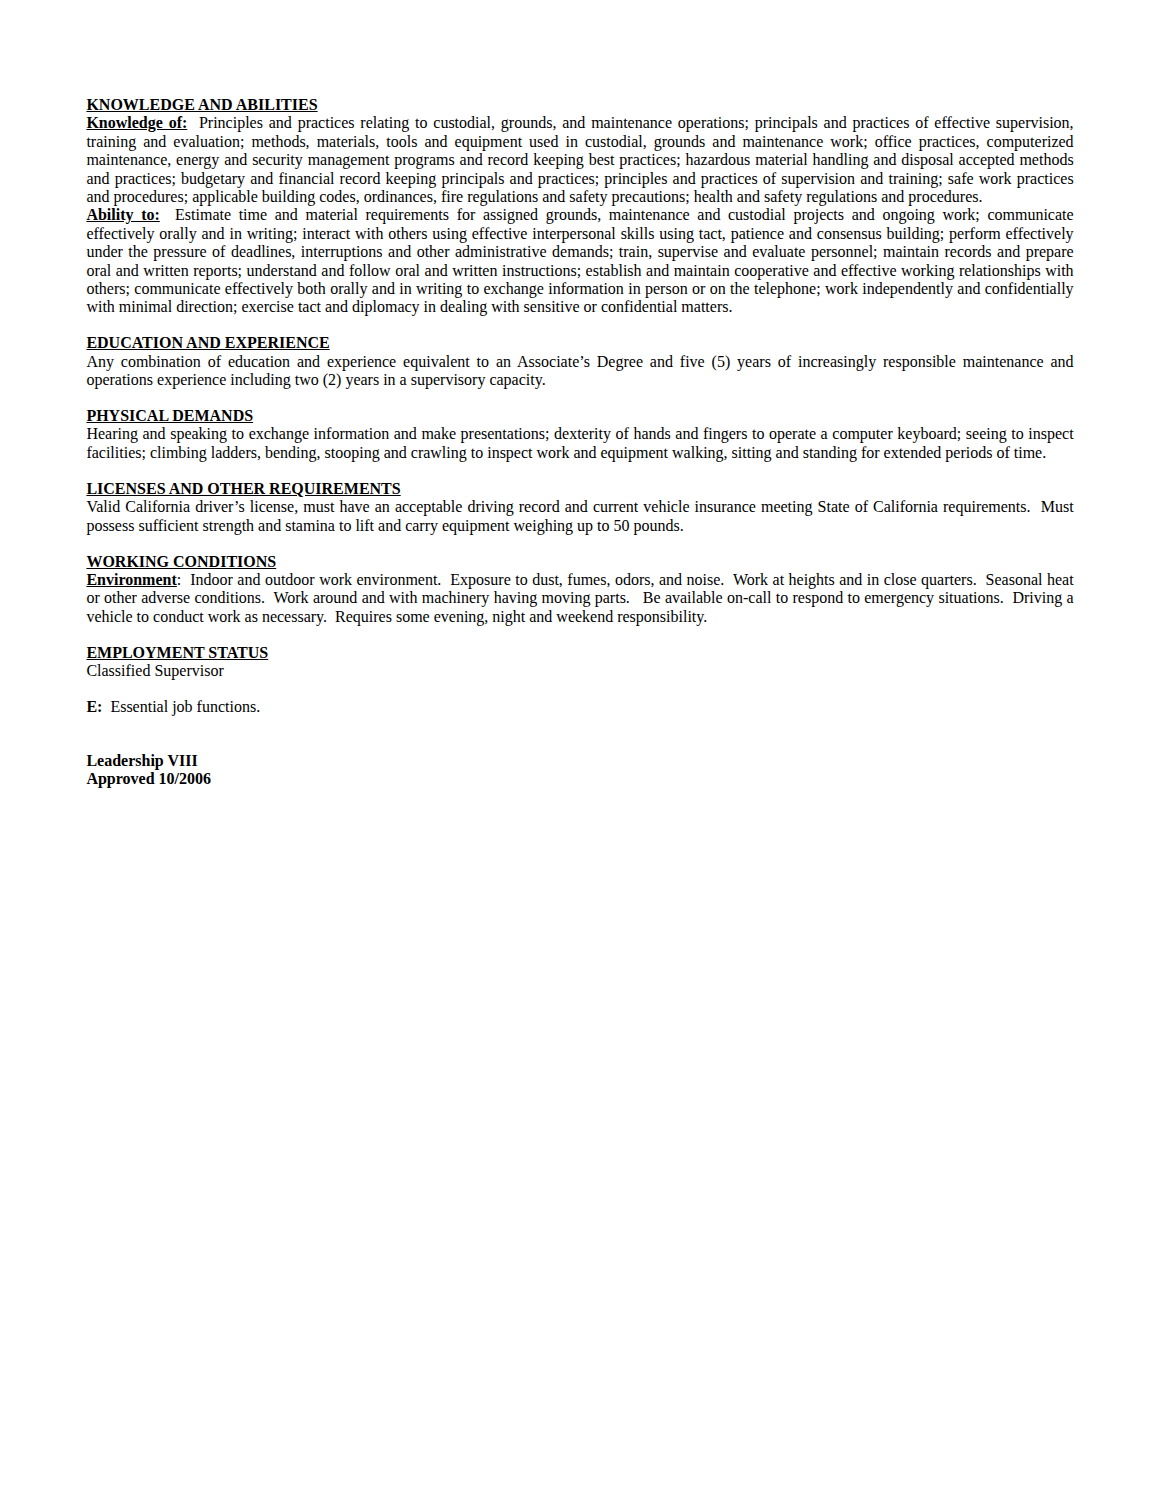KNOWLEDGE AND ABILITIES
Knowledge of: Principles and practices relating to custodial, grounds, and maintenance operations; principals and practices of effective supervision, training and evaluation; methods, materials, tools and equipment used in custodial, grounds and maintenance work; office practices, computerized maintenance, energy and security management programs and record keeping best practices; hazardous material handling and disposal accepted methods and practices; budgetary and financial record keeping principals and practices; principles and practices of supervision and training; safe work practices and procedures; applicable building codes, ordinances, fire regulations and safety precautions; health and safety regulations and procedures.
Ability to: Estimate time and material requirements for assigned grounds, maintenance and custodial projects and ongoing work; communicate effectively orally and in writing; interact with others using effective interpersonal skills using tact, patience and consensus building; perform effectively under the pressure of deadlines, interruptions and other administrative demands; train, supervise and evaluate personnel; maintain records and prepare oral and written reports; understand and follow oral and written instructions; establish and maintain cooperative and effective working relationships with others; communicate effectively both orally and in writing to exchange information in person or on the telephone; work independently and confidentially with minimal direction; exercise tact and diplomacy in dealing with sensitive or confidential matters.
EDUCATION AND EXPERIENCE
Any combination of education and experience equivalent to an Associate’s Degree and five (5) years of increasingly responsible maintenance and operations experience including two (2) years in a supervisory capacity.
PHYSICAL DEMANDS
Hearing and speaking to exchange information and make presentations; dexterity of hands and fingers to operate a computer keyboard; seeing to inspect facilities; climbing ladders, bending, stooping and crawling to inspect work and equipment walking, sitting and standing for extended periods of time.
LICENSES AND OTHER REQUIREMENTS
Valid California driver’s license, must have an acceptable driving record and current vehicle insurance meeting State of California requirements. Must possess sufficient strength and stamina to lift and carry equipment weighing up to 50 pounds.
WORKING CONDITIONS
Environment: Indoor and outdoor work environment. Exposure to dust, fumes, odors, and noise. Work at heights and in close quarters. Seasonal heat or other adverse conditions. Work around and with machinery having moving parts. Be available on-call to respond to emergency situations. Driving a vehicle to conduct work as necessary. Requires some evening, night and weekend responsibility.
EMPLOYMENT STATUS
Classified Supervisor
E: Essential job functions.
Leadership VIII
Approved 10/2006